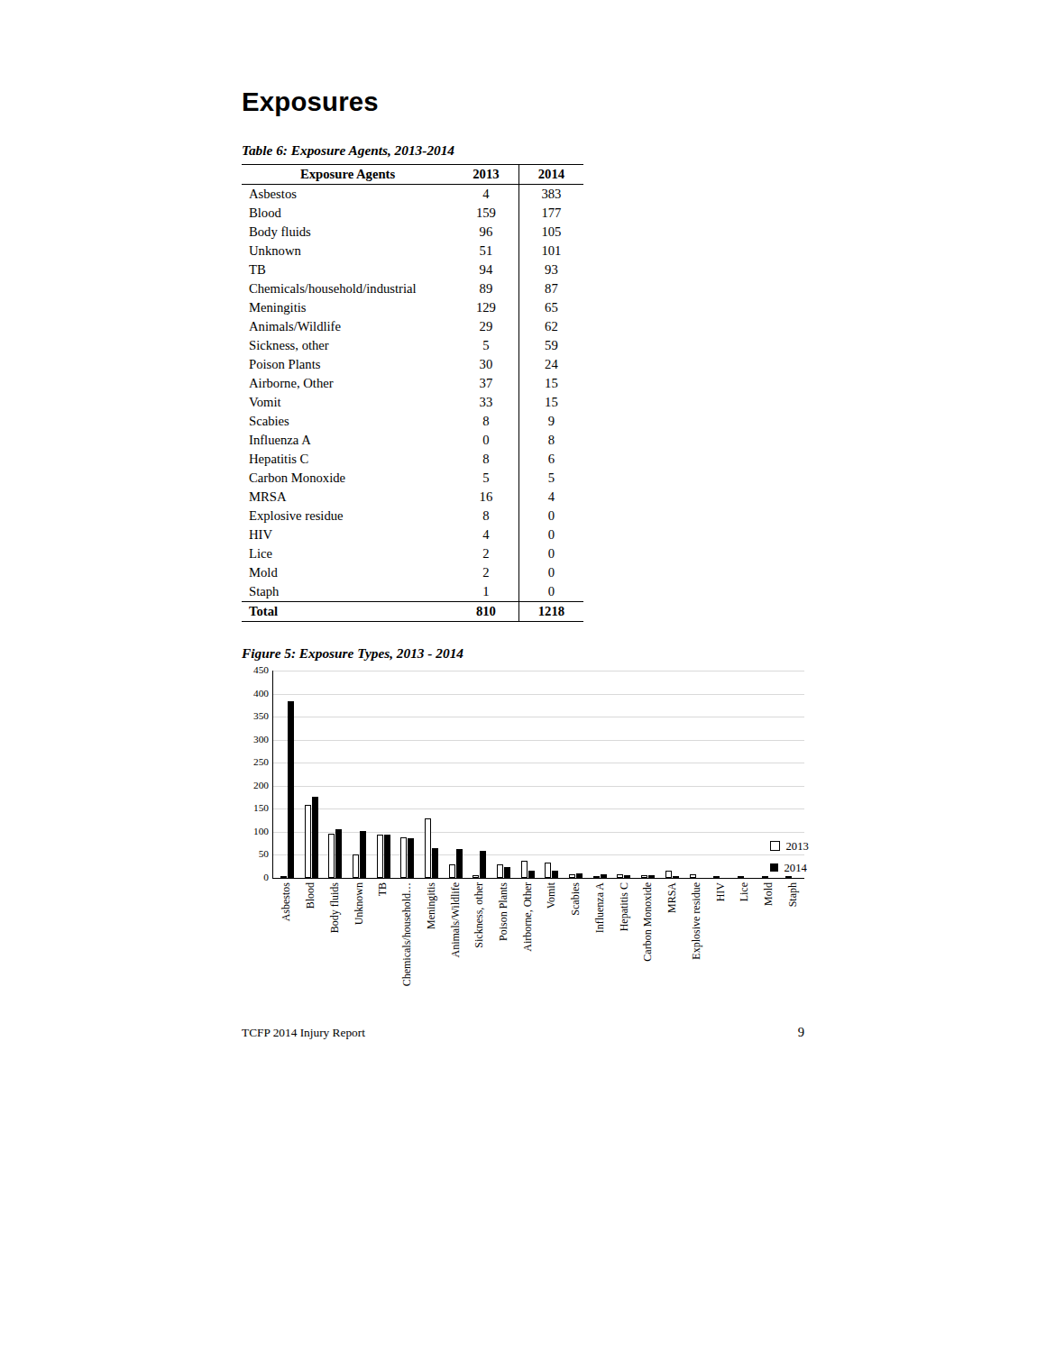Exposures
Table 6: Exposure Agents, 2013-2014
| Exposure Agents | 2013 | 2014 |
| --- | --- | --- |
| Asbestos | 4 | 383 |
| Blood | 159 | 177 |
| Body fluids | 96 | 105 |
| Unknown | 51 | 101 |
| TB | 94 | 93 |
| Chemicals/household/industrial | 89 | 87 |
| Meningitis | 129 | 65 |
| Animals/Wildlife | 29 | 62 |
| Sickness, other | 5 | 59 |
| Poison Plants | 30 | 24 |
| Airborne, Other | 37 | 15 |
| Vomit | 33 | 15 |
| Scabies | 8 | 9 |
| Influenza A | 0 | 8 |
| Hepatitis C | 8 | 6 |
| Carbon Monoxide | 5 | 5 |
| MRSA | 16 | 4 |
| Explosive residue | 8 | 0 |
| HIV | 4 | 0 |
| Lice | 2 | 0 |
| Mold | 2 | 0 |
| Staph | 1 | 0 |
| Total | 810 | 1218 |
Figure 5: Exposure Types, 2013 - 2014
450 400 350 300 250 200 150 100 50 0
Asbestos
Blood
Body fluids
Unknown
TB
Chemicals/household…
Meningitis
Animals/Wildlife
Sickness, other
Poison Plants
Airborne, Other
Vomit
Scabies
Influenza A
Hepatitis C
Carbon Monoxide
MRSA
Explosive residue
HIV
Lice
Mold
Staph
2013
2014
TCFP 2014 Injury Report 9